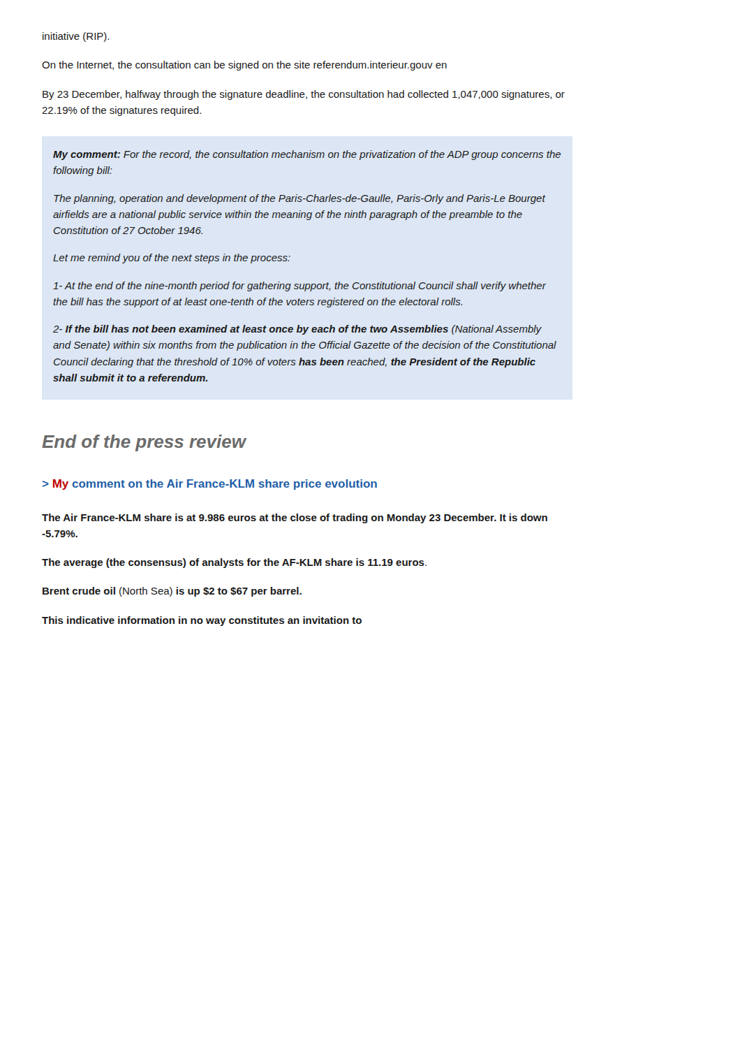initiative (RIP).
On the Internet, the consultation can be signed on the site referendum.interieur.gouv en
By 23 December, halfway through the signature deadline, the consultation had collected 1,047,000 signatures, or 22.19% of the signatures required.
My comment: For the record, the consultation mechanism on the privatization of the ADP group concerns the following bill:
The planning, operation and development of the Paris-Charles-de-Gaulle, Paris-Orly and Paris-Le Bourget airfields are a national public service within the meaning of the ninth paragraph of the preamble to the Constitution of 27 October 1946.
Let me remind you of the next steps in the process:
1- At the end of the nine-month period for gathering support, the Constitutional Council shall verify whether the bill has the support of at least one-tenth of the voters registered on the electoral rolls.
2- If the bill has not been examined at least once by each of the two Assemblies (National Assembly and Senate) within six months from the publication in the Official Gazette of the decision of the Constitutional Council declaring that the threshold of 10% of voters has been reached, the President of the Republic shall submit it to a referendum.
End of the press review
> My comment on the Air France-KLM share price evolution
The Air France-KLM share is at 9.986 euros at the close of trading on Monday 23 December. It is down -5.79%.
The average (the consensus) of analysts for the AF-KLM share is 11.19 euros.
Brent crude oil (North Sea) is up $2 to $67 per barrel.
This indicative information in no way constitutes an invitation to